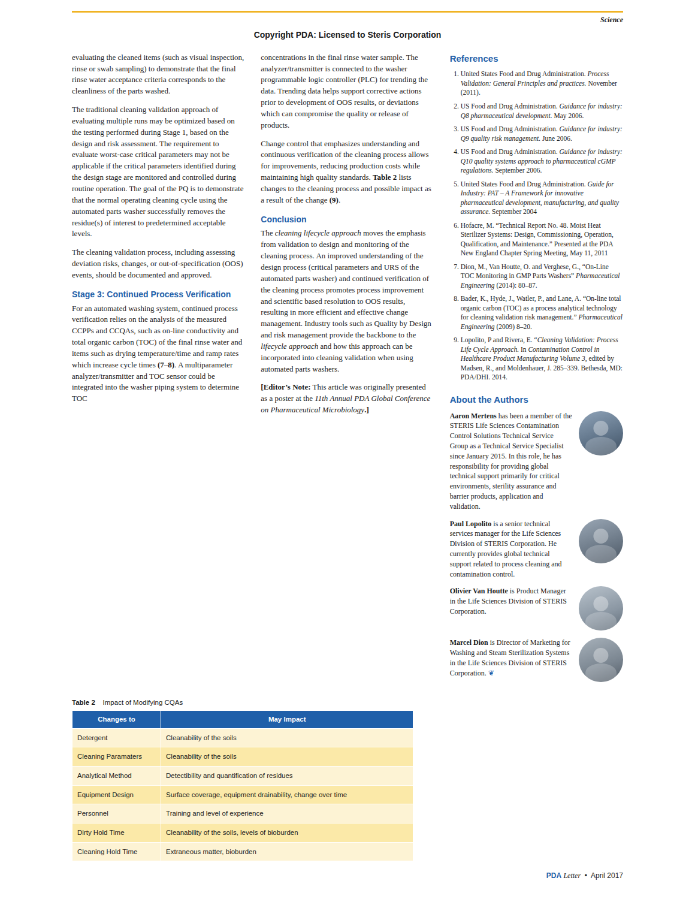Science
Copyright PDA: Licensed to Steris Corporation
evaluating the cleaned items (such as visual inspection, rinse or swab sampling) to demonstrate that the final rinse water acceptance criteria corresponds to the cleanliness of the parts washed.
The traditional cleaning validation approach of evaluating multiple runs may be optimized based on the testing performed during Stage 1, based on the design and risk assessment. The requirement to evaluate worst-case critical parameters may not be applicable if the critical parameters identified during the design stage are monitored and controlled during routine operation. The goal of the PQ is to demonstrate that the normal operating cleaning cycle using the automated parts washer successfully removes the residue(s) of interest to predetermined acceptable levels.
The cleaning validation process, including assessing deviation risks, changes, or out-of-specification (OOS) events, should be documented and approved.
Stage 3: Continued Process Verification
For an automated washing system, continued process verification relies on the analysis of the measured CCPPs and CCQAs, such as on-line conductivity and total organic carbon (TOC) of the final rinse water and items such as drying temperature/time and ramp rates which increase cycle times (7–8). A multiparameter analyzer/transmitter and TOC sensor could be integrated into the washer piping system to determine TOC
concentrations in the final rinse water sample. The analyzer/transmitter is connected to the washer programmable logic controller (PLC) for trending the data. Trending data helps support corrective actions prior to development of OOS results, or deviations which can compromise the quality or release of products.
Change control that emphasizes understanding and continuous verification of the cleaning process allows for improvements, reducing production costs while maintaining high quality standards. Table 2 lists changes to the cleaning process and possible impact as a result of the change (9).
Conclusion
The cleaning lifecycle approach moves the emphasis from validation to design and monitoring of the cleaning process. An improved understanding of the design process (critical parameters and URS of the automated parts washer) and continued verification of the cleaning process promotes process improvement and scientific based resolution to OOS results, resulting in more efficient and effective change management. Industry tools such as Quality by Design and risk management provide the backbone to the lifecycle approach and how this approach can be incorporated into cleaning validation when using automated parts washers.
[Editor’s Note: This article was originally presented as a poster at the 11th Annual PDA Global Conference on Pharmaceutical Microbiology.]
References
United States Food and Drug Administration. Process Validation: General Principles and practices. November (2011).
US Food and Drug Administration. Guidance for industry: Q8 pharmaceutical development. May 2006.
US Food and Drug Administration. Guidance for industry: Q9 quality risk management. June 2006.
US Food and Drug Administration. Guidance for industry: Q10 quality systems approach to pharmaceutical cGMP regulations. September 2006.
United States Food and Drug Administration. Guide for Industry: PAT – A Framework for innovative pharmaceutical development, manufacturing, and quality assurance. September 2004
Hofacre, M. “Technical Report No. 48. Moist Heat Sterilizer Systems: Design, Commissioning, Operation, Qualification, and Maintenance.” Presented at the PDA New England Chapter Spring Meeting, May 11, 2011
Dion, M., Van Houtte, O. and Verghese, G., “On-Line TOC Monitoring in GMP Parts Washers” Pharmaceutical Engineering (2014): 80–87.
Bader, K., Hyde, J., Watler, P., and Lane, A. “On-line total organic carbon (TOC) as a process analytical technology for cleaning validation risk management.” Pharmaceutical Engineering (2009) 8–20.
Lopolito, P and Rivera, E. “Cleaning Validation: Process Life Cycle Approach. In Contamination Control in Healthcare Product Manufacturing Volume 3, edited by Madsen, R., and Moldenhauer, J. 285–339. Bethesda, MD: PDA/DHI. 2014.
About the Authors
Aaron Mertens has been a member of the STERIS Life Sciences Contamination Control Solutions Technical Service Group as a Technical Service Specialist since January 2015. In this role, he has responsibility for providing global technical support primarily for critical environments, sterility assurance and barrier products, application and validation.
Paul Lopolito is a senior technical services manager for the Life Sciences Division of STERIS Corporation. He currently provides global technical support related to process cleaning and contamination control.
Olivier Van Houtte is Product Manager in the Life Sciences Division of STERIS Corporation.
Marcel Dion is Director of Marketing for Washing and Steam Sterilization Systems in the Life Sciences Division of STERIS Corporation. ❦
Table 2 Impact of Modifying CQAs
| Changes to | May Impact |
| --- | --- |
| Detergent | Cleanability of the soils |
| Cleaning Paramaters | Cleanability of the soils |
| Analytical Method | Detectibility and quantification of residues |
| Equipment Design | Surface coverage, equipment drainability, change over time |
| Personnel | Training and level of experience |
| Dirty Hold Time | Cleanability of the soils, levels of bioburden |
| Cleaning Hold Time | Extraneous matter, bioburden |
PDA Letter • April 2017